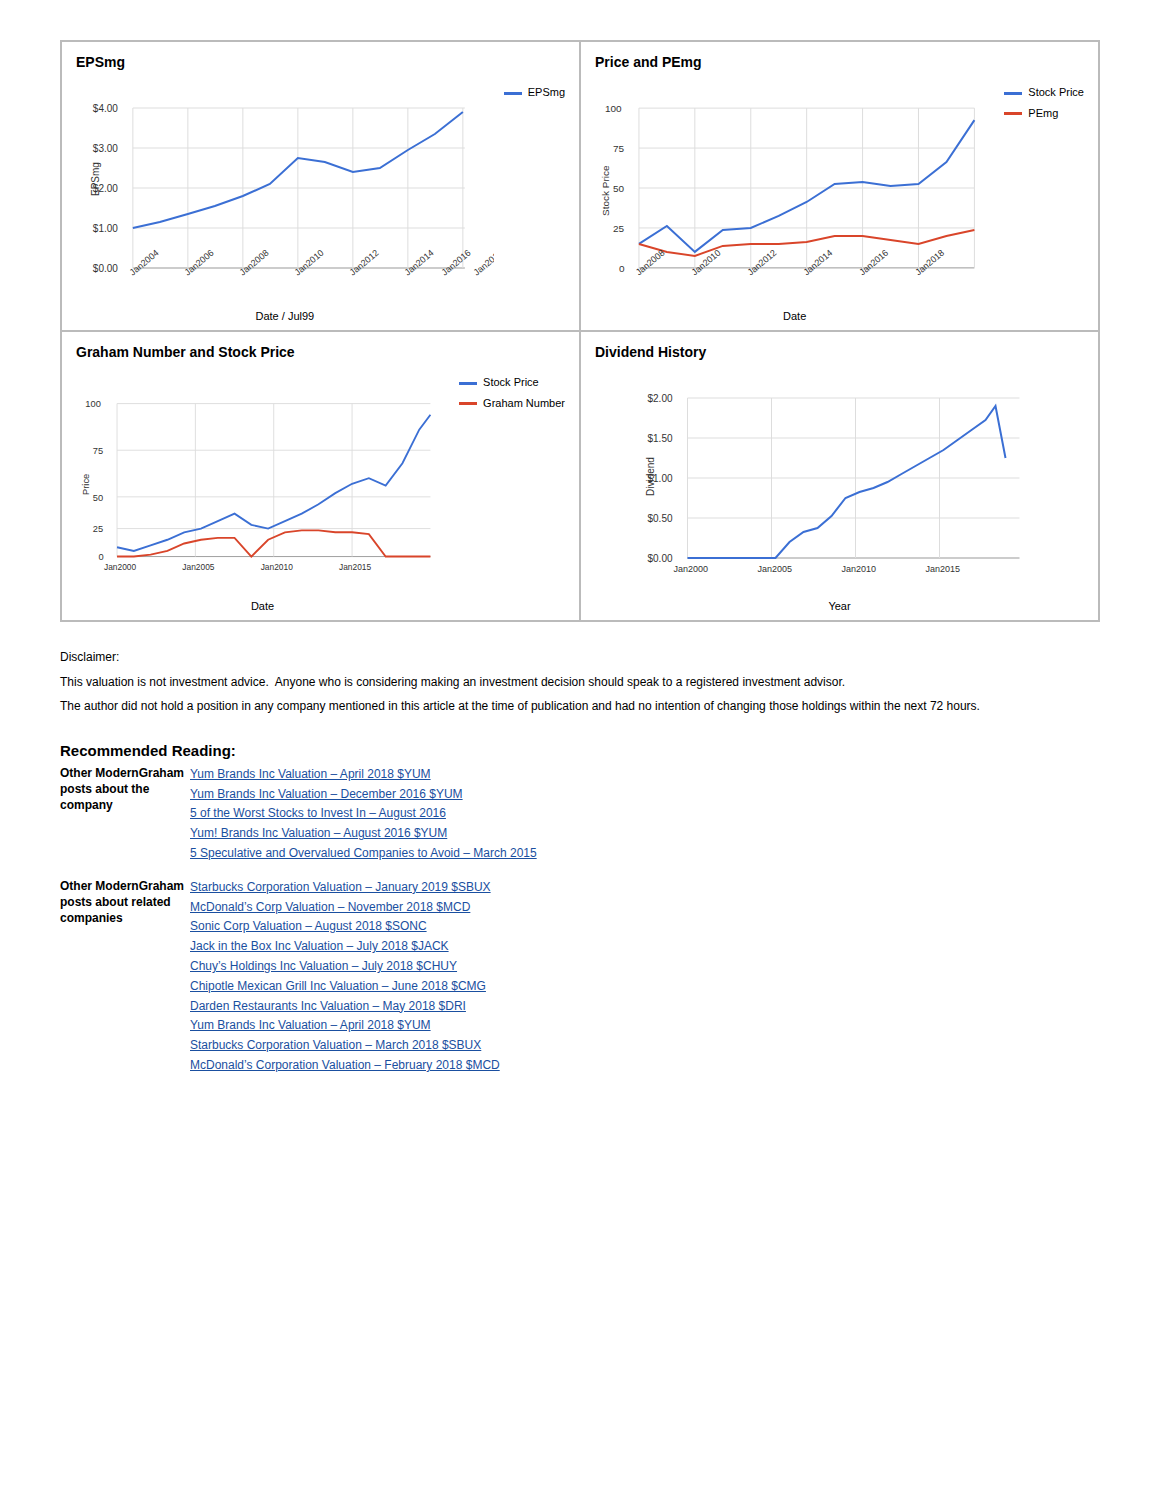EPSmg
$4.00 $3.00 $2.00 $1.00 $0.00 EPSmg Jan2004 Jan2006 Jan2008 Jan2010 Jan2012 Jan2014 Jan2016 Jan2018
Date / Jul99
EPSmg
Price and PEmg
100 75 50 25 0 Stock Price Jan2008 Jan2010 Jan2012 Jan2014 Jan2016 Jan2018
Date
Stock Price
PEmg
Graham Number and Stock Price
100 75 50 25 0 Price Jan2000 Jan2005 Jan2010 Jan2015
Date
Stock Price
Graham Number
Dividend History
$2.00 $1.50 $1.00 $0.50 $0.00 Dividend Jan2000 Jan2005 Jan2010 Jan2015
Year
Disclaimer:
This valuation is not investment advice. Anyone who is considering making an investment decision should speak to a registered investment advisor.
The author did not hold a position in any company mentioned in this article at the time of publication and had no intention of changing those holdings within the next 72 hours.
Recommended Reading:
| Other ModernGraham posts about the company | Yum Brands Inc Valuation – April 2018 $YUM Yum Brands Inc Valuation – December 2016 $YUM 5 of the Worst Stocks to Invest In – August 2016 Yum! Brands Inc Valuation – August 2016 $YUM 5 Speculative and Overvalued Companies to Avoid – March 2015 |
| Other ModernGraham posts about related companies | Starbucks Corporation Valuation – January 2019 $SBUX McDonald’s Corp Valuation – November 2018 $MCD Sonic Corp Valuation – August 2018 $SONC Jack in the Box Inc Valuation – July 2018 $JACK Chuy’s Holdings Inc Valuation – July 2018 $CHUY Chipotle Mexican Grill Inc Valuation – June 2018 $CMG Darden Restaurants Inc Valuation – May 2018 $DRI Yum Brands Inc Valuation – April 2018 $YUM Starbucks Corporation Valuation – March 2018 $SBUX McDonald’s Corporation Valuation – February 2018 $MCD |